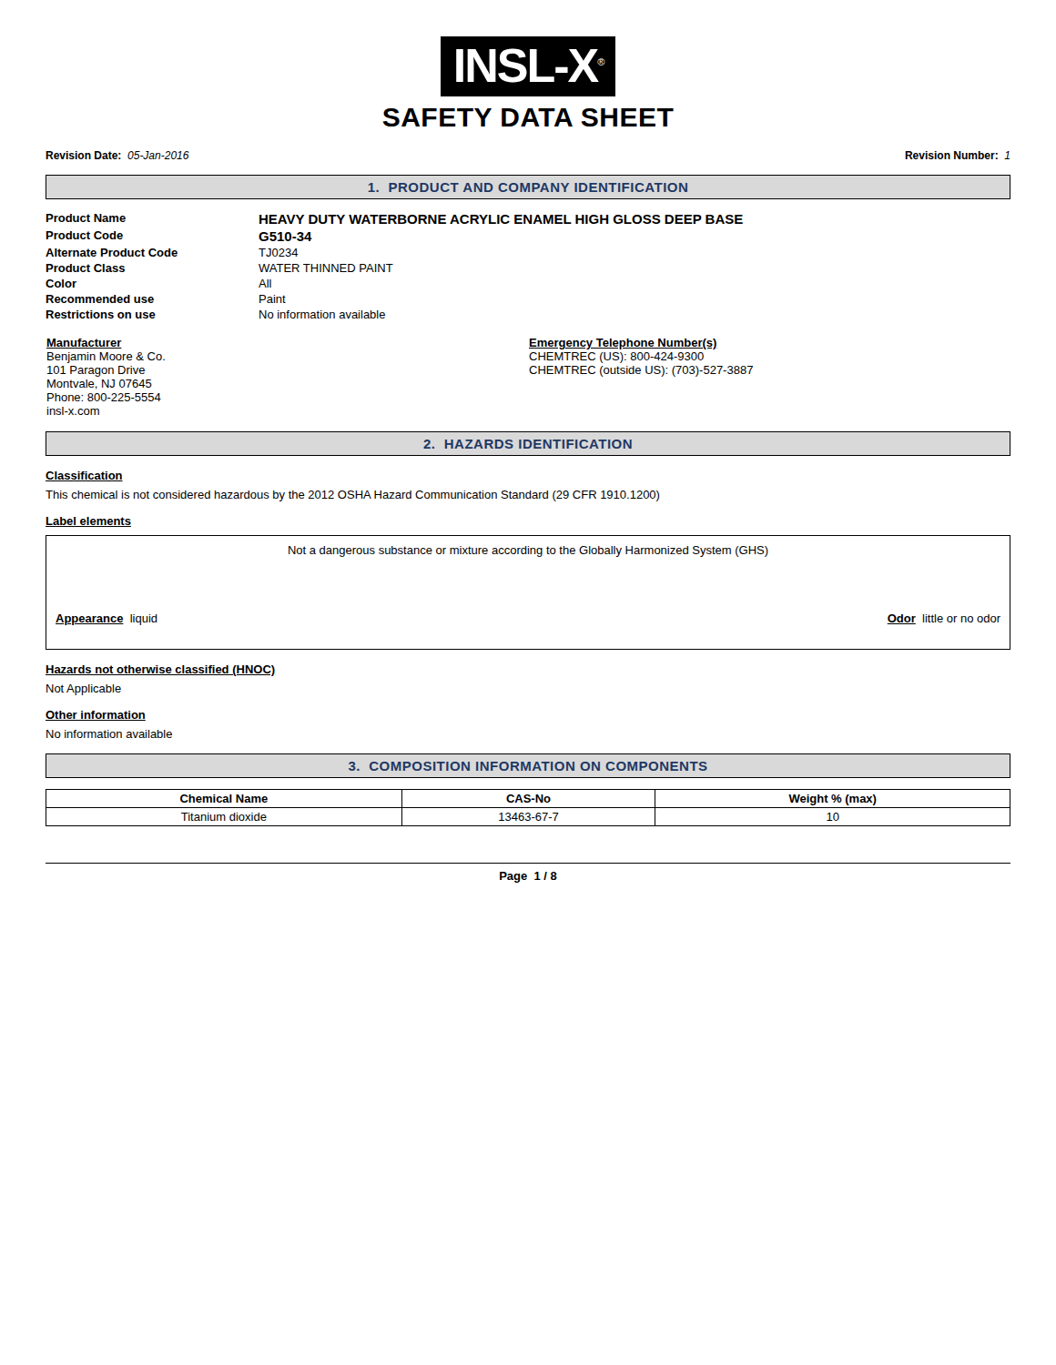INSL-X®
SAFETY DATA SHEET
Revision Date: 05-Jan-2016 Revision Number: 1
1. PRODUCT AND COMPANY IDENTIFICATION
| Product Name | HEAVY DUTY WATERBORNE ACRYLIC ENAMEL HIGH GLOSS DEEP BASE |
| Product Code | G510-34 |
| Alternate Product Code | TJ0234 |
| Product Class | WATER THINNED PAINT |
| Color | All |
| Recommended use | Paint |
| Restrictions on use | No information available |
| Manufacturer Benjamin Moore & Co. 101 Paragon Drive Montvale, NJ 07645 Phone: 800-225-5554 insl-x.com | Emergency Telephone Number(s) CHEMTREC (US): 800-424-9300 CHEMTREC (outside US): (703)-527-3887 |
2. HAZARDS IDENTIFICATION
Classification
This chemical is not considered hazardous by the 2012 OSHA Hazard Communication Standard (29 CFR 1910.1200)
Label elements
Not a dangerous substance or mixture according to the Globally Harmonized System (GHS)
Appearance liquid Odor little or no odor
Hazards not otherwise classified (HNOC)
Not Applicable
Other information
No information available
3. COMPOSITION INFORMATION ON COMPONENTS
| Chemical Name | CAS-No | Weight % (max) |
| --- | --- | --- |
| Titanium dioxide | 13463-67-7 | 10 |
Page 1 / 8